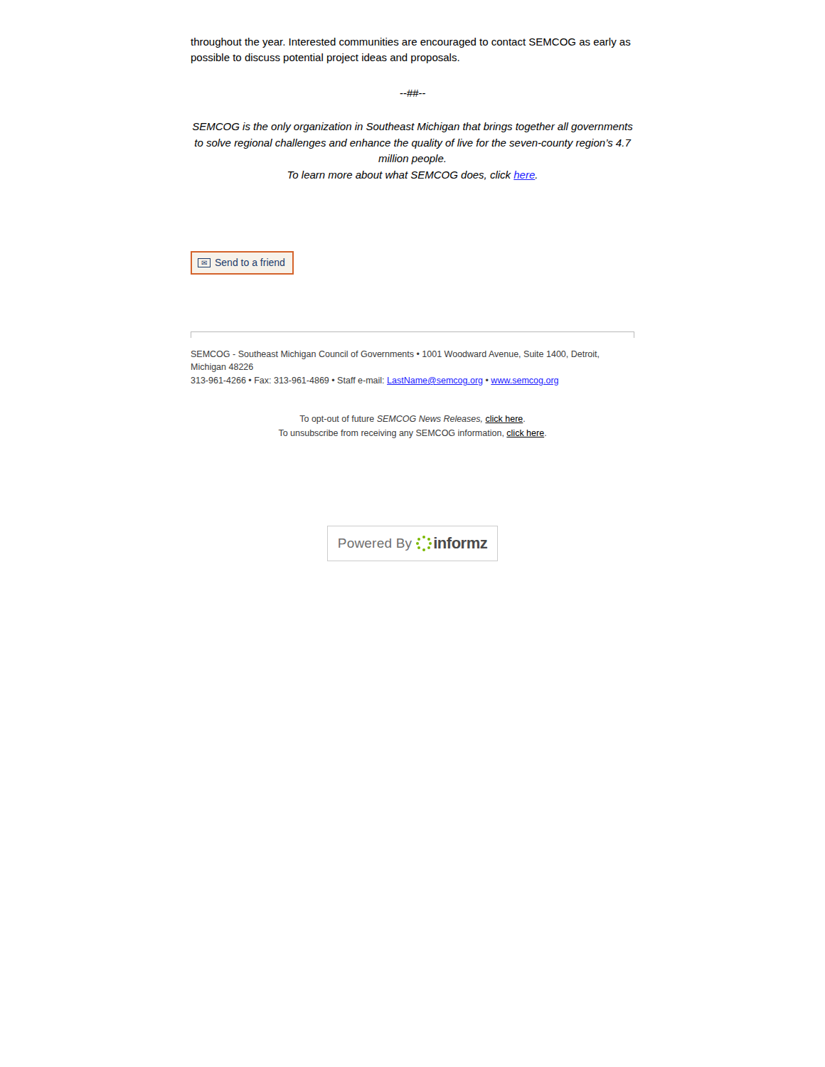throughout the year. Interested communities are encouraged to contact SEMCOG as early as possible to discuss potential project ideas and proposals.
--##--
SEMCOG is the only organization in Southeast Michigan that brings together all governments to solve regional challenges and enhance the quality of live for the seven-county region’s 4.7 million people.
To learn more about what SEMCOG does, click here.
✉Send to a friend
SEMCOG - Southeast Michigan Council of Governments • 1001 Woodward Avenue, Suite 1400, Detroit, Michigan 48226
313-961-4266 • Fax: 313-961-4869 • Staff e-mail: LastName@semcog.org • www.semcog.org
To opt-out of future SEMCOG News Releases, click here.
To unsubscribe from receiving any SEMCOG information, click here.
Powered By informz